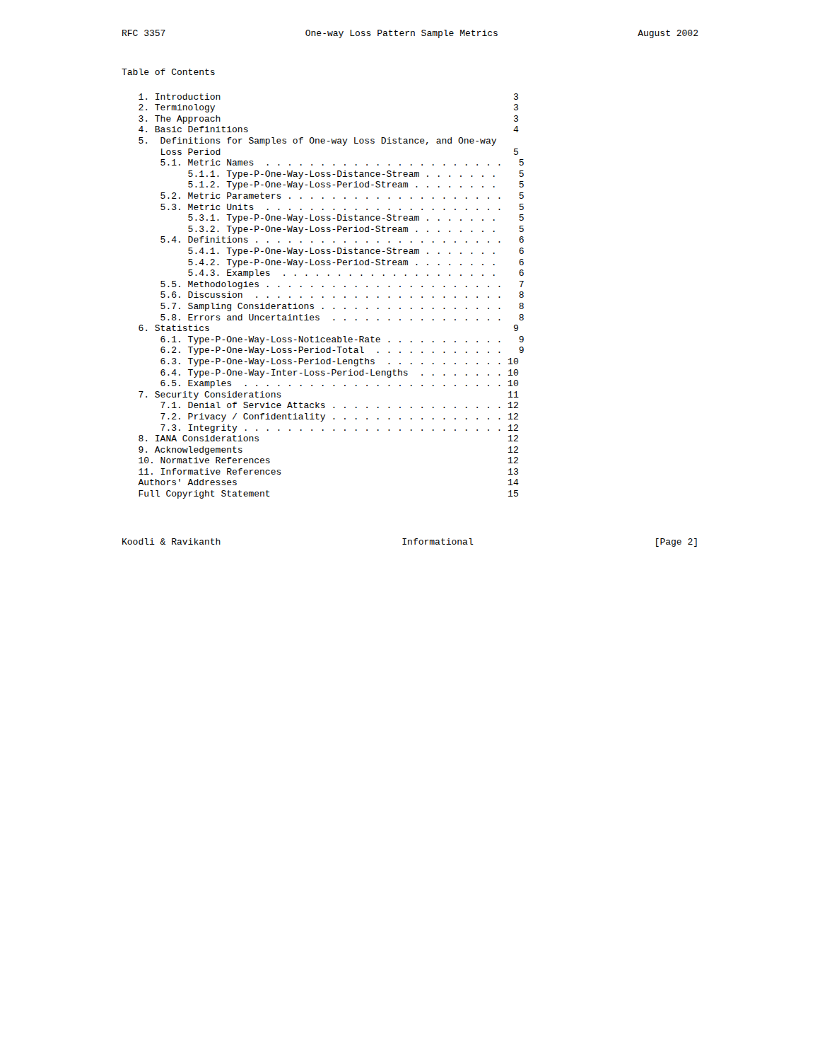RFC 3357 One-way Loss Pattern Sample Metrics August 2002
Table of Contents
   1. Introduction                                                     3
   2. Terminology                                                      3
   3. The Approach                                                     3
   4. Basic Definitions                                                4
   5.  Definitions for Samples of One-way Loss Distance, and One-way
       Loss Period                                                     5
       5.1. Metric Names  . . . . . . . . . . . . . . . . . . . . . .   5
            5.1.1. Type-P-One-Way-Loss-Distance-Stream . . . . . . .    5
            5.1.2. Type-P-One-Way-Loss-Period-Stream . . . . . . . .    5
       5.2. Metric Parameters . . . . . . . . . . . . . . . . . . . .   5
       5.3. Metric Units  . . . . . . . . . . . . . . . . . . . . . .   5
            5.3.1. Type-P-One-Way-Loss-Distance-Stream . . . . . . .    5
            5.3.2. Type-P-One-Way-Loss-Period-Stream . . . . . . . .    5
       5.4. Definitions . . . . . . . . . . . . . . . . . . . . . . .   6
            5.4.1. Type-P-One-Way-Loss-Distance-Stream . . . . . . .    6
            5.4.2. Type-P-One-Way-Loss-Period-Stream . . . . . . . .    6
            5.4.3. Examples  . . . . . . . . . . . . . . . . . . . .    6
       5.5. Methodologies . . . . . . . . . . . . . . . . . . . . . .   7
       5.6. Discussion  . . . . . . . . . . . . . . . . . . . . . . .   8
       5.7. Sampling Considerations . . . . . . . . . . . . . . . . .   8
       5.8. Errors and Uncertainties  . . . . . . . . . . . . . . . .   8
   6. Statistics                                                       9
       6.1. Type-P-One-Way-Loss-Noticeable-Rate . . . . . . . . . . .   9
       6.2. Type-P-One-Way-Loss-Period-Total  . . . . . . . . . . . .   9
       6.3. Type-P-One-Way-Loss-Period-Lengths  . . . . . . . . . . . 10
       6.4. Type-P-One-Way-Inter-Loss-Period-Lengths  . . . . . . . . 10
       6.5. Examples  . . . . . . . . . . . . . . . . . . . . . . . . 10
   7. Security Considerations                                         11
       7.1. Denial of Service Attacks . . . . . . . . . . . . . . . . 12
       7.2. Privacy / Confidentiality . . . . . . . . . . . . . . . . 12
       7.3. Integrity . . . . . . . . . . . . . . . . . . . . . . . . 12
   8. IANA Considerations                                             12
   9. Acknowledgements                                                12
   10. Normative References                                           12
   11. Informative References                                         13
   Authors' Addresses                                                 14
   Full Copyright Statement                                           15
Koodli & Ravikanth Informational [Page 2]